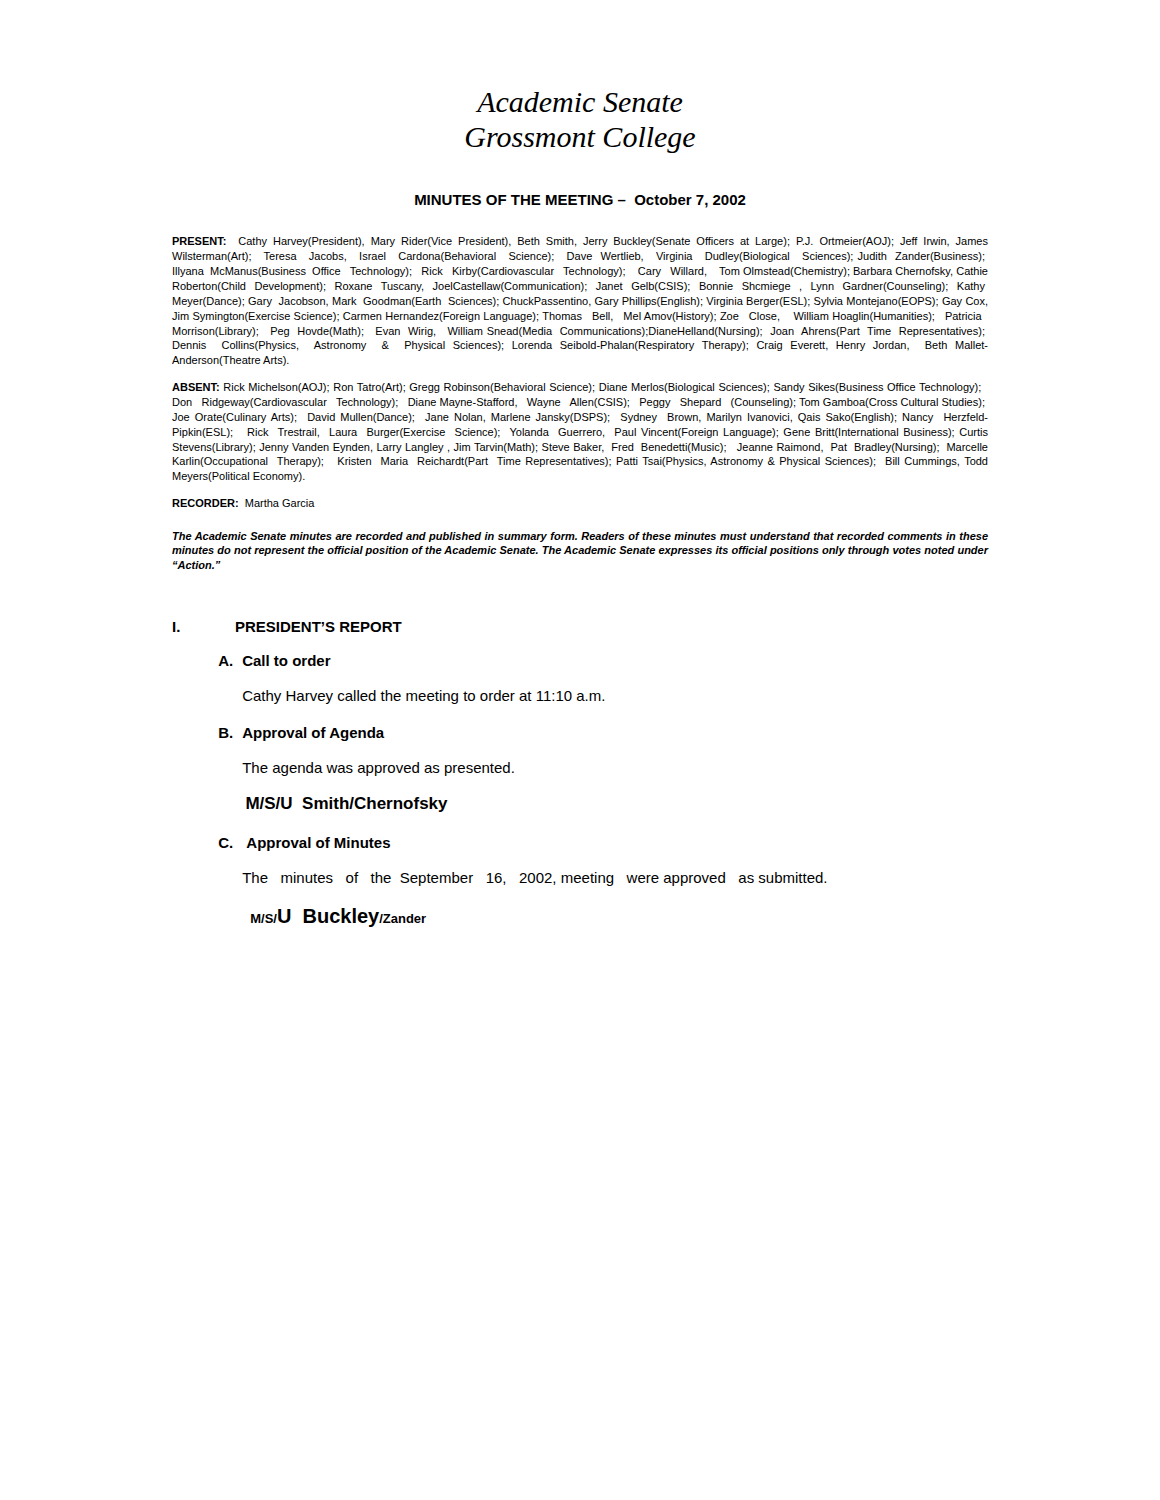Academic Senate
Grossmont College
MINUTES OF THE MEETING – October 7, 2002
PRESENT: Cathy Harvey(President), Mary Rider(Vice President), Beth Smith, Jerry Buckley(Senate Officers at Large); P.J. Ortmeier(AOJ); Jeff Irwin, James Wilsterman(Art); Teresa Jacobs, Israel Cardona(Behavioral Science); Dave Wertlieb, Virginia Dudley(Biological Sciences); Judith Zander(Business); Illyana McManus(Business Office Technology); Rick Kirby(Cardiovascular Technology); Cary Willard, Tom Olmstead(Chemistry); Barbara Chernofsky, Cathie Roberton(Child Development); Roxane Tuscany, JoelCastellaw(Communication); Janet Gelb(CSIS); Bonnie Shcmiege , Lynn Gardner(Counseling); Kathy Meyer(Dance); Gary Jacobson, Mark Goodman(Earth Sciences); ChuckPassentino, Gary Phillips(English); Virginia Berger(ESL); Sylvia Montejano(EOPS); Gay Cox, Jim Symington(Exercise Science); Carmen Hernandez(Foreign Language); Thomas Bell, Mel Amov(History); Zoe Close, William Hoaglin(Humanities); Patricia Morrison(Library); Peg Hovde(Math); Evan Wirig, William Snead(Media Communications);DianeHelland(Nursing); Joan Ahrens(Part Time Representatives); Dennis Collins(Physics, Astronomy & Physical Sciences); Lorenda Seibold-Phalan(Respiratory Therapy); Craig Everett, Henry Jordan, Beth Mallet-Anderson(Theatre Arts).
ABSENT: Rick Michelson(AOJ); Ron Tatro(Art); Gregg Robinson(Behavioral Science); Diane Merlos(Biological Sciences); Sandy Sikes(Business Office Technology); Don Ridgeway(Cardiovascular Technology); Diane Mayne-Stafford, Wayne Allen(CSIS); Peggy Shepard (Counseling); Tom Gamboa(Cross Cultural Studies); Joe Orate(Culinary Arts); David Mullen(Dance); Jane Nolan, Marlene Jansky(DSPS); Sydney Brown, Marilyn Ivanovici, Qais Sako(English); Nancy Herzfeld-Pipkin(ESL); Rick Trestrail, Laura Burger(Exercise Science); Yolanda Guerrero, Paul Vincent(Foreign Language); Gene Britt(International Business); Curtis Stevens(Library); Jenny Vanden Eynden, Larry Langley , Jim Tarvin(Math); Steve Baker, Fred Benedetti(Music); Jeanne Raimond, Pat Bradley(Nursing); Marcelle Karlin(Occupational Therapy); Kristen Maria Reichardt(Part Time Representatives); Patti Tsai(Physics, Astronomy & Physical Sciences); Bill Cummings, Todd Meyers(Political Economy).
RECORDER: Martha Garcia
The Academic Senate minutes are recorded and published in summary form. Readers of these minutes must understand that recorded comments in these minutes do not represent the official position of the Academic Senate. The Academic Senate expresses its official positions only through votes noted under “Action.”
I. PRESIDENT’S REPORT
A. Call to order
Cathy Harvey called the meeting to order at 11:10 a.m.
B. Approval of Agenda
The agenda was approved as presented.
M/S/U Smith/Chernofsky
C. Approval of Minutes
The minutes of the September 16, 2002, meeting were approved as submitted.
M/S/U Buckley/Zander